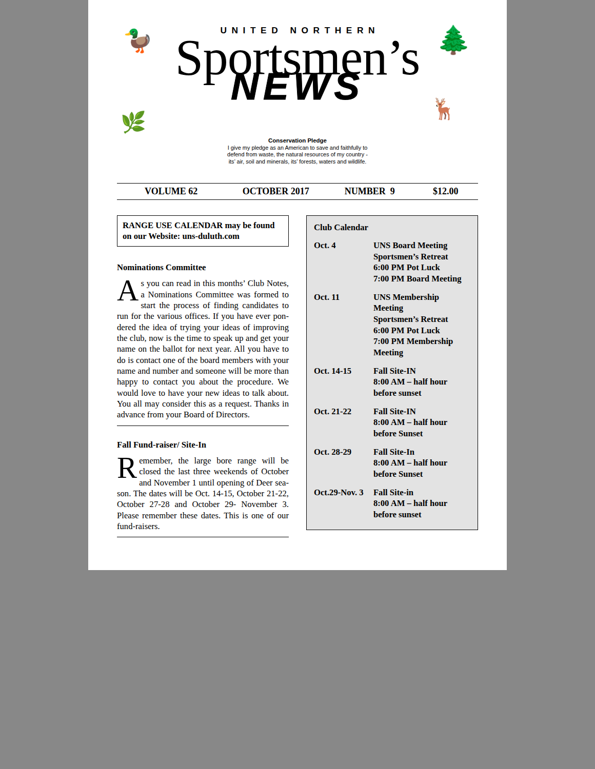🦆 🌿 🌲 🦌
UNITED NORTHERN
Sportsmen’s
NEWS
Conservation Pledge
I give my pledge as an American to save and faithfully to
defend from waste, the natural resources of my country -
its’ air, soil and minerals, its’ forests, waters and wildlife.
| VOLUME 62 | OCTOBER 2017 | NUMBER 9 | $12.00 |
RANGE USE CALENDAR may be found on our Website: uns-duluth.com
Nominations Committee
As you can read in this months’ Club Notes, a Nominations Committee was formed to start the process of finding candidates to run for the various offices. If you have ever pondered the idea of trying your ideas of improving the club, now is the time to speak up and get your name on the ballot for next year. All you have to do is contact one of the board members with your name and number and someone will be more than happy to contact you about the procedure. We would love to have your new ideas to talk about. You all may consider this as a request. Thanks in advance from your Board of Directors.
Fall Fund-raiser/ Site-In
Remember, the large bore range will be closed the last three weekends of October and November 1 until opening of Deer season. The dates will be Oct. 14-15, October 21-22, October 27-28 and October 29- November 3. Please remember these dates. This is one of our fund-raisers.
Club Calendar
| Oct. 4 | UNS Board Meeting Sportsmen’s Retreat 6:00 PM Pot Luck 7:00 PM Board Meeting |
| Oct. 11 | UNS Membership Meeting Sportsmen’s Retreat 6:00 PM Pot Luck 7:00 PM Membership Meeting |
| Oct. 14-15 | Fall Site-IN 8:00 AM – half hour before sunset |
| Oct. 21-22 | Fall Site-IN 8:00 AM – half hour before Sunset |
| Oct. 28-29 | Fall Site-In 8:00 AM – half hour before Sunset |
| Oct.29-Nov. 3 | Fall Site-in 8:00 AM – half hour before sunset |